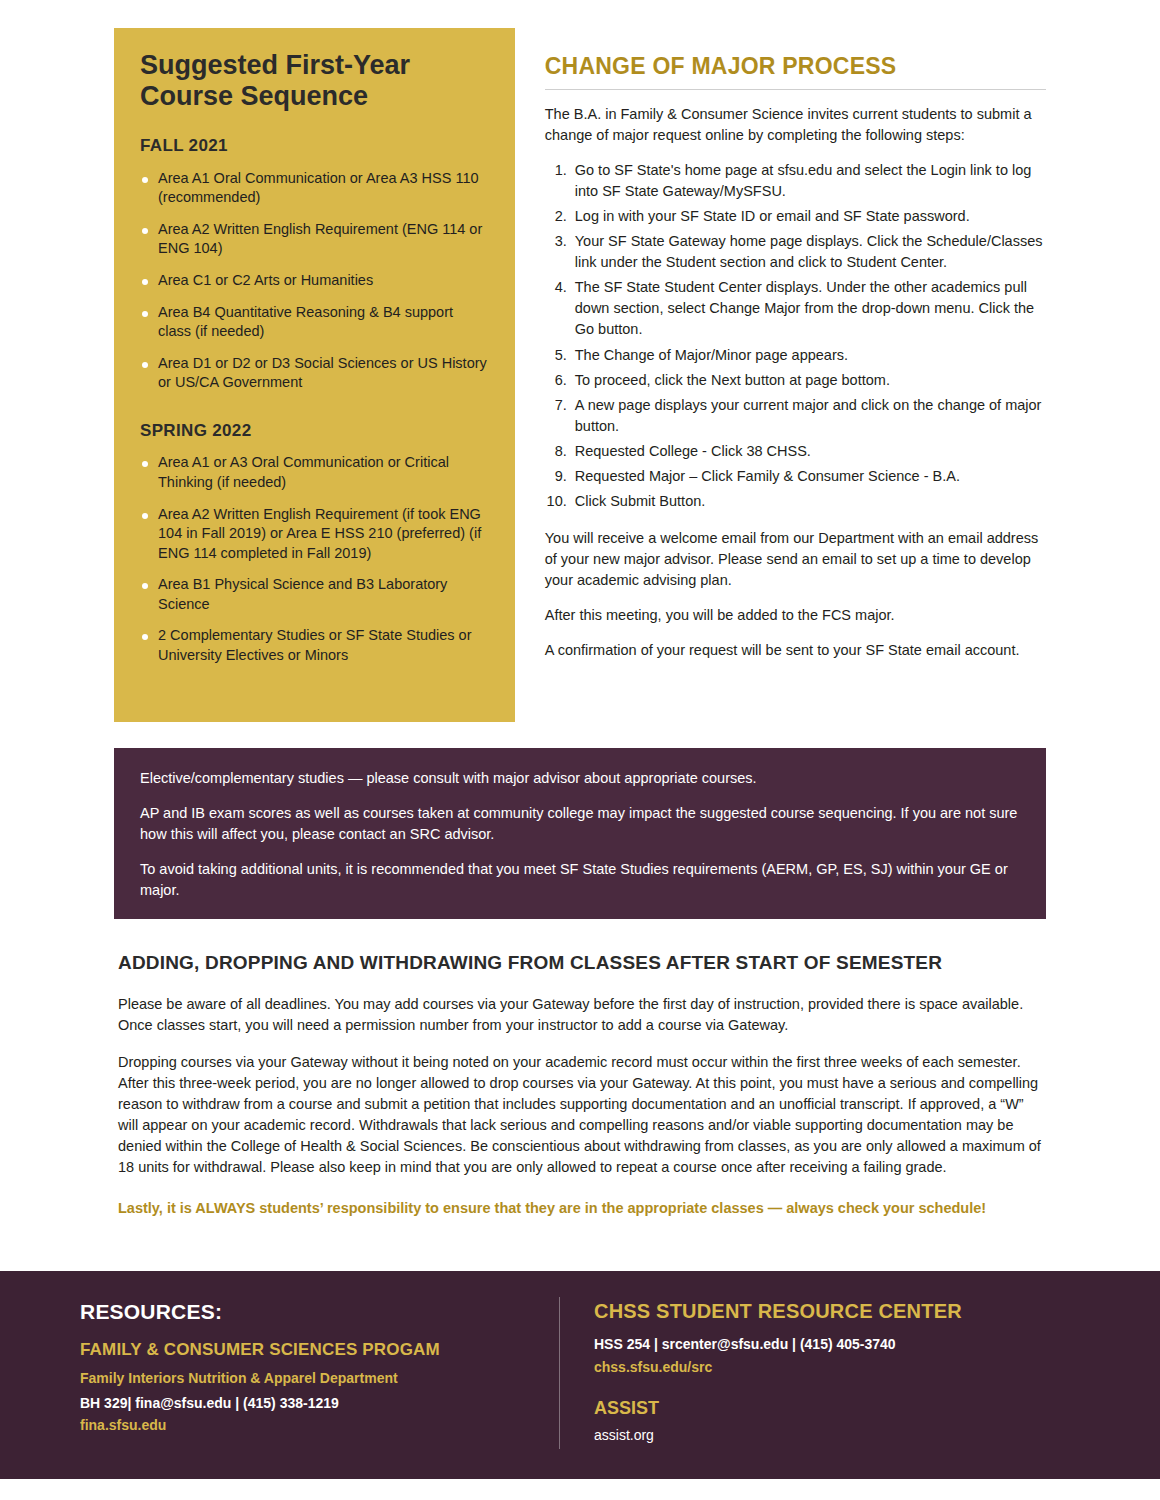Suggested First-Year
Course Sequence
FALL 2021
Area A1 Oral Communication or Area A3 HSS 110 (recommended)
Area A2 Written English Requirement (ENG 114 or ENG 104)
Area C1 or C2 Arts or Humanities
Area B4 Quantitative Reasoning & B4 support class (if needed)
Area D1 or D2 or D3 Social Sciences or US History or US/CA Government
SPRING 2022
Area A1 or A3 Oral Communication or Critical Thinking (if needed)
Area A2 Written English Requirement (if took ENG 104 in Fall 2019) or Area E HSS 210 (preferred) (if ENG 114 completed in Fall 2019)
Area B1 Physical Science and B3 Laboratory Science
2 Complementary Studies or SF State Studies or University Electives or Minors
CHANGE OF MAJOR PROCESS
The B.A. in Family & Consumer Science invites current students to submit a change of major request online by completing the following steps:
Go to SF State's home page at sfsu.edu and select the Login link to log into SF State Gateway/MySFSU.
Log in with your SF State ID or email and SF State password.
Your SF State Gateway home page displays. Click the Schedule/Classes link under the Student section and click to Student Center.
The SF State Student Center displays. Under the other academics pull down section, select Change Major from the drop-down menu. Click the Go button.
The Change of Major/Minor page appears.
To proceed, click the Next button at page bottom.
A new page displays your current major and click on the change of major button.
Requested College - Click 38 CHSS.
Requested Major – Click Family & Consumer Science - B.A.
Click Submit Button.
You will receive a welcome email from our Department with an email address of your new major advisor. Please send an email to set up a time to develop your academic advising plan.
After this meeting, you will be added to the FCS major.
A confirmation of your request will be sent to your SF State email account.
Elective/complementary studies — please consult with major advisor about appropriate courses.
AP and IB exam scores as well as courses taken at community college may impact the suggested course sequencing. If you are not sure how this will affect you, please contact an SRC advisor.
To avoid taking additional units, it is recommended that you meet SF State Studies requirements (AERM, GP, ES, SJ) within your GE or major.
ADDING, DROPPING AND WITHDRAWING FROM CLASSES AFTER START OF SEMESTER
Please be aware of all deadlines. You may add courses via your Gateway before the first day of instruction, provided there is space available. Once classes start, you will need a permission number from your instructor to add a course via Gateway.
Dropping courses via your Gateway without it being noted on your academic record must occur within the first three weeks of each semester. After this three-week period, you are no longer allowed to drop courses via your Gateway. At this point, you must have a serious and compelling reason to withdraw from a course and submit a petition that includes supporting documentation and an unofficial transcript. If approved, a “W” will appear on your academic record. Withdrawals that lack serious and compelling reasons and/or viable supporting documentation may be denied within the College of Health & Social Sciences. Be conscientious about withdrawing from classes, as you are only allowed a maximum of 18 units for withdrawal. Please also keep in mind that you are only allowed to repeat a course once after receiving a failing grade.
Lastly, it is ALWAYS students’ responsibility to ensure that they are in the appropriate classes — always check your schedule!
RESOURCES:
FAMILY & CONSUMER SCIENCES PROGAM
Family Interiors Nutrition & Apparel Department
BH 329| fina@sfsu.edu | (415) 338-1219
fina.sfsu.edu
CHSS STUDENT RESOURCE CENTER
HSS 254 | srcenter@sfsu.edu | (415) 405-3740
chss.sfsu.edu/src
ASSIST
assist.org